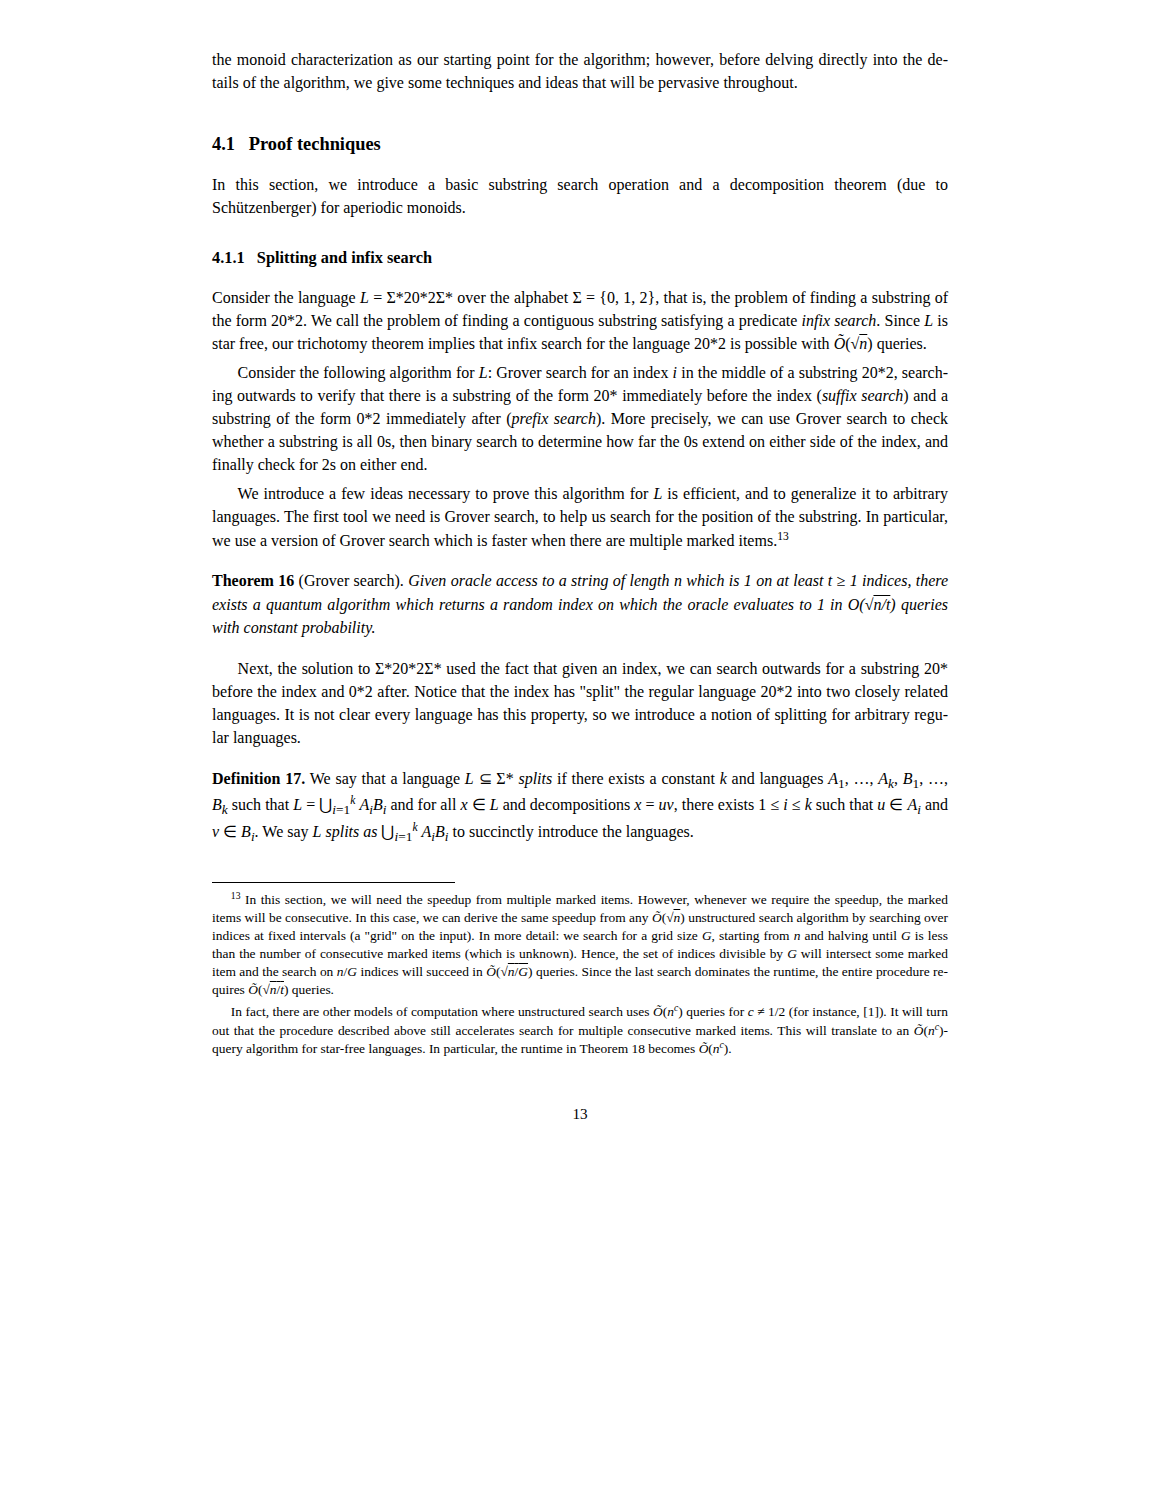the monoid characterization as our starting point for the algorithm; however, before delving directly into the details of the algorithm, we give some techniques and ideas that will be pervasive throughout.
4.1 Proof techniques
In this section, we introduce a basic substring search operation and a decomposition theorem (due to Schützenberger) for aperiodic monoids.
4.1.1 Splitting and infix search
Consider the language L = Σ*20*2Σ* over the alphabet Σ = {0, 1, 2}, that is, the problem of finding a substring of the form 20*2. We call the problem of finding a contiguous substring satisfying a predicate infix search. Since L is star free, our trichotomy theorem implies that infix search for the language 20*2 is possible with Õ(√n) queries.
Consider the following algorithm for L: Grover search for an index i in the middle of a substring 20*2, searching outwards to verify that there is a substring of the form 20* immediately before the index (suffix search) and a substring of the form 0*2 immediately after (prefix search). More precisely, we can use Grover search to check whether a substring is all 0s, then binary search to determine how far the 0s extend on either side of the index, and finally check for 2s on either end.
We introduce a few ideas necessary to prove this algorithm for L is efficient, and to generalize it to arbitrary languages. The first tool we need is Grover search, to help us search for the position of the substring. In particular, we use a version of Grover search which is faster when there are multiple marked items.13
Theorem 16 (Grover search). Given oracle access to a string of length n which is 1 on at least t ≥ 1 indices, there exists a quantum algorithm which returns a random index on which the oracle evaluates to 1 in O(√n/t) queries with constant probability.
Next, the solution to Σ*20*2Σ* used the fact that given an index, we can search outwards for a substring 20* before the index and 0*2 after. Notice that the index has "split" the regular language 20*2 into two closely related languages. It is not clear every language has this property, so we introduce a notion of splitting for arbitrary regular languages.
Definition 17. We say that a language L ⊆ Σ* splits if there exists a constant k and languages A1, …, Ak, B1, …, Bk such that L = ⋃i=1k AiBi and for all x ∈ L and decompositions x = uv, there exists 1 ≤ i ≤ k such that u ∈ Ai and v ∈ Bi. We say L splits as ⋃i=1k AiBi to succinctly introduce the languages.
13 In this section, we will need the speedup from multiple marked items. However, whenever we require the speedup, the marked items will be consecutive. In this case, we can derive the same speedup from any Õ(√n) unstructured search algorithm by searching over indices at fixed intervals (a "grid" on the input). In more detail: we search for a grid size G, starting from n and halving until G is less than the number of consecutive marked items (which is unknown). Hence, the set of indices divisible by G will intersect some marked item and the search on n/G indices will succeed in Õ(√n/G) queries. Since the last search dominates the runtime, the entire procedure requires Õ(√n/t) queries.
In fact, there are other models of computation where unstructured search uses Õ(nc) queries for c ≠ 1/2 (for instance, [1]). It will turn out that the procedure described above still accelerates search for multiple consecutive marked items. This will translate to an Õ(nc)-query algorithm for star-free languages. In particular, the runtime in Theorem 18 becomes Õ(nc).
13